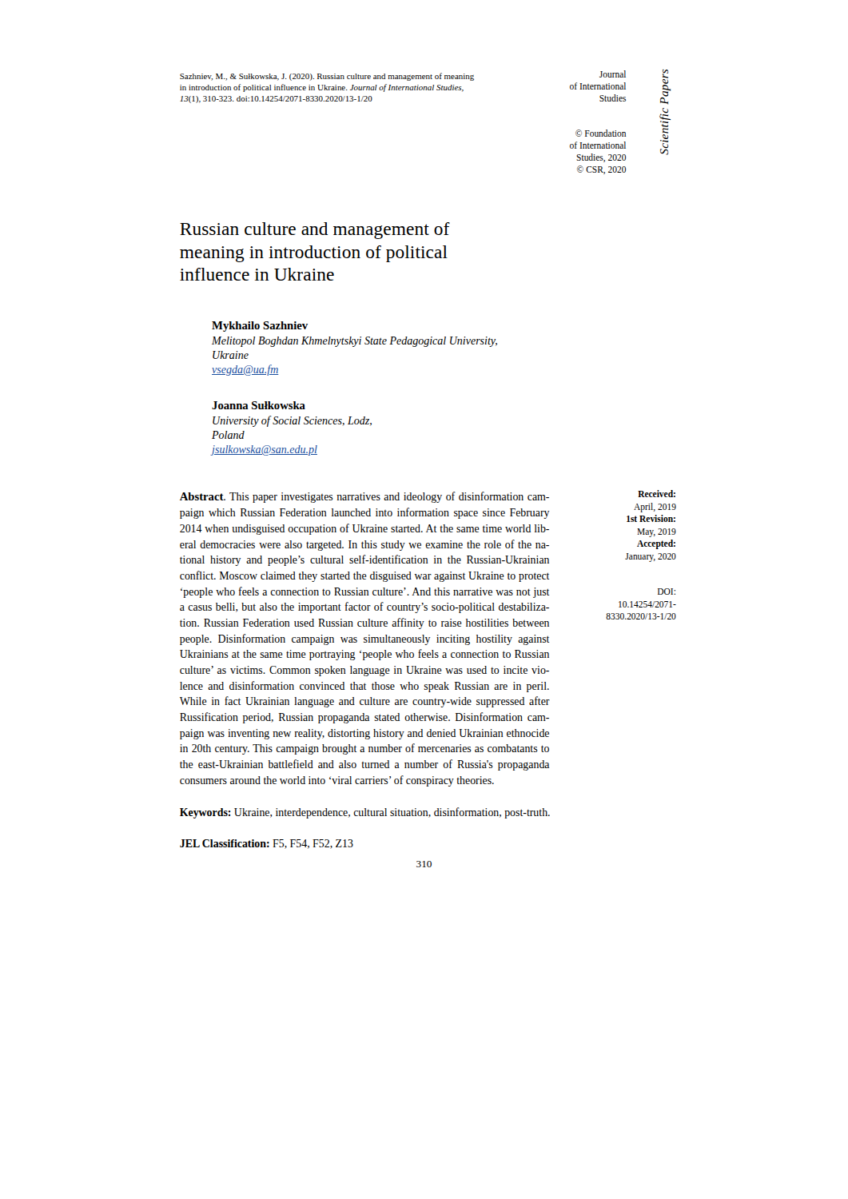Sazhniev, M., & Sułkowska, J. (2020). Russian culture and management of meaning in introduction of political influence in Ukraine. Journal of International Studies, 13(1), 310-323. doi:10.14254/2071-8330.2020/13-1/20
Journal
of International
Studies
© Foundation
of International
Studies, 2020
© CSR, 2020
Scientific Papers
Russian culture and management of meaning in introduction of political influence in Ukraine
Mykhailo Sazhniev
Melitopol Boghdan Khmelnytskyi State Pedagogical University,
Ukraine
vsegda@ua.fm
Joanna Sułkowska
University of Social Sciences, Lodz,
Poland
jsulkowska@san.edu.pl
Abstract. This paper investigates narratives and ideology of disinformation campaign which Russian Federation launched into information space since February 2014 when undisguised occupation of Ukraine started. At the same time world liberal democracies were also targeted. In this study we examine the role of the national history and people’s cultural self-identification in the Russian-Ukrainian conflict. Moscow claimed they started the disguised war against Ukraine to protect ‘people who feels a connection to Russian culture’. And this narrative was not just a casus belli, but also the important factor of country’s socio-political destabilization. Russian Federation used Russian culture affinity to raise hostilities between people. Disinformation campaign was simultaneously inciting hostility against Ukrainians at the same time portraying ‘people who feels a connection to Russian culture’ as victims. Common spoken language in Ukraine was used to incite violence and disinformation convinced that those who speak Russian are in peril. While in fact Ukrainian language and culture are country-wide suppressed after Russification period, Russian propaganda stated otherwise. Disinformation campaign was inventing new reality, distorting history and denied Ukrainian ethnocide in 20th century. This campaign brought a number of mercenaries as combatants to the east-Ukrainian battlefield and also turned a number of Russia's propaganda consumers around the world into ‘viral carriers’ of conspiracy theories.
Received:
April, 2019
1st Revision:
May, 2019
Accepted:
January, 2020
DOI:
10.14254/2071-
8330.2020/13-1/20
Keywords: Ukraine, interdependence, cultural situation, disinformation, post-truth.
JEL Classification: F5, F54, F52, Z13
310